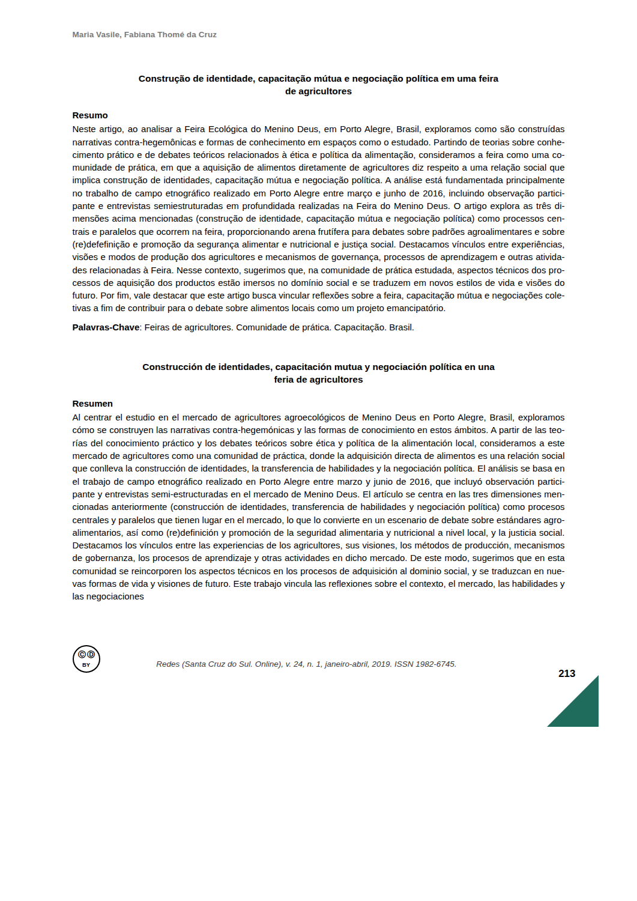Maria Vasile, Fabiana Thomé da Cruz
Construção de identidade, capacitação mútua e negociação política em uma feira
de agricultores
Resumo
Neste artigo, ao analisar a Feira Ecológica do Menino Deus, em Porto Alegre, Brasil, exploramos como são construídas narrativas contra-hegemônicas e formas de conhecimento em espaços como o estudado. Partindo de teorias sobre conhecimento prático e de debates teóricos relacionados à ética e política da alimentação, consideramos a feira como uma comunidade de prática, em que a aquisição de alimentos diretamente de agricultores diz respeito a uma relação social que implica construção de identidades, capacitação mútua e negociação política. A análise está fundamentada principalmente no trabalho de campo etnográfico realizado em Porto Alegre entre março e junho de 2016, incluindo observação participante e entrevistas semiestruturadas em profundidada realizadas na Feira do Menino Deus. O artigo explora as três dimensões acima mencionadas (construção de identidade, capacitação mútua e negociação política) como processos centrais e paralelos que ocorrem na feira, proporcionando arena frutífera para debates sobre padrões agroalimentares e sobre (re)defefinição e promoção da segurança alimentar e nutricional e justiça social. Destacamos vínculos entre experiências, visões e modos de produção dos agricultores e mecanismos de governança, processos de aprendizagem e outras atividades relacionadas à Feira. Nesse contexto, sugerimos que, na comunidade de prática estudada, aspectos técnicos dos processos de aquisição dos productos estão imersos no domínio social e se traduzem em novos estilos de vida e visões do futuro. Por fim, vale destacar que este artigo busca vincular reflexões sobre a feira, capacitação mútua e negociações coletivas a fim de contribuir para o debate sobre alimentos locais como um projeto emancipatório.
Palavras-Chave: Feiras de agricultores. Comunidade de prática. Capacitação. Brasil.
Construcción de identidades, capacitación mutua y negociación política en una
feria de agricultores
Resumen
Al centrar el estudio en el mercado de agricultores agroecológicos de Menino Deus en Porto Alegre, Brasil, exploramos cómo se construyen las narrativas contra-hegemónicas y las formas de conocimiento en estos ámbitos. A partir de las teorías del conocimiento práctico y los debates teóricos sobre ética y política de la alimentación local, consideramos a este mercado de agricultores como una comunidad de práctica, donde la adquisición directa de alimentos es una relación social que conlleva la construcción de identidades, la transferencia de habilidades y la negociación política. El análisis se basa en el trabajo de campo etnográfico realizado en Porto Alegre entre marzo y junio de 2016, que incluyó observación participante y entrevistas semi-estructuradas en el mercado de Menino Deus. El artículo se centra en las tres dimensiones mencionadas anteriormente (construcción de identidades, transferencia de habilidades y negociación política) como procesos centrales y paralelos que tienen lugar en el mercado, lo que lo convierte en un escenario de debate sobre estándares agroalimentarios, así como (re)definición y promoción de la seguridad alimentaria y nutricional a nivel local, y la justicia social. Destacamos los vínculos entre las experiencias de los agricultores, sus visiones, los métodos de producción, mecanismos de gobernanza, los procesos de aprendizaje y otras actividades en dicho mercado. De este modo, sugerimos que en esta comunidad se reincorporen los aspectos técnicos en los procesos de adquisición al dominio social, y se traduzcan en nuevas formas de vida y visiones de futuro. Este trabajo vincula las reflexiones sobre el contexto, el mercado, las habilidades y las negociaciones
Ⓒ Ⓓ BY
Redes (Santa Cruz do Sul. Online), v. 24, n. 1, janeiro-abril, 2019. ISSN 1982-6745.
213